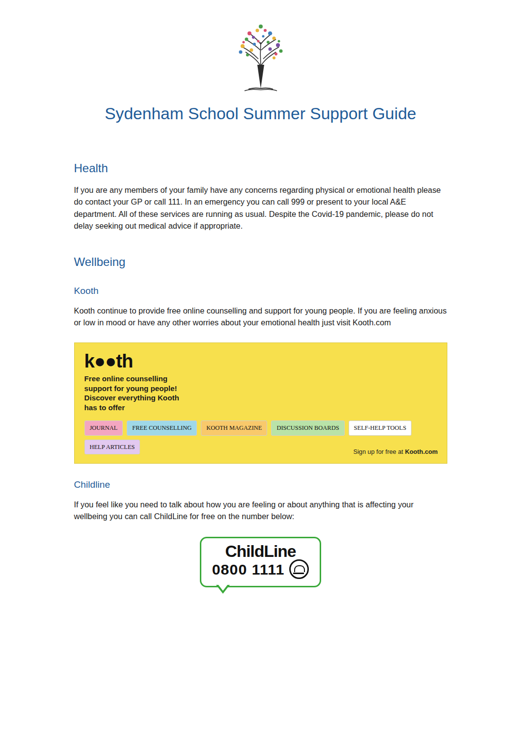Sydenham School Summer Support Guide
Health
If you are any members of your family have any concerns regarding physical or emotional health please do contact your GP or call 111. In an emergency you can call 999 or present to your local A&E department. All of these services are running as usual. Despite the Covid-19 pandemic, please do not delay seeking out medical advice if appropriate.
Wellbeing
Kooth
Kooth continue to provide free online counselling and support for young people. If you are feeling anxious or low in mood or have any other worries about your emotional health just visit Kooth.com
k●●th
Free online counselling
support for young people!
Discover everything Kooth
has to offer
JOURNAL FREE COUNSELLING KOOTH MAGAZINE DISCUSSION BOARDS SELF-HELP TOOLS HELP ARTICLES
Sign up for free at Kooth.com
Childline
If you feel like you need to talk about how you are feeling or about anything that is affecting your wellbeing you can call ChildLine for free on the number below:
ChildLine
0800 1111